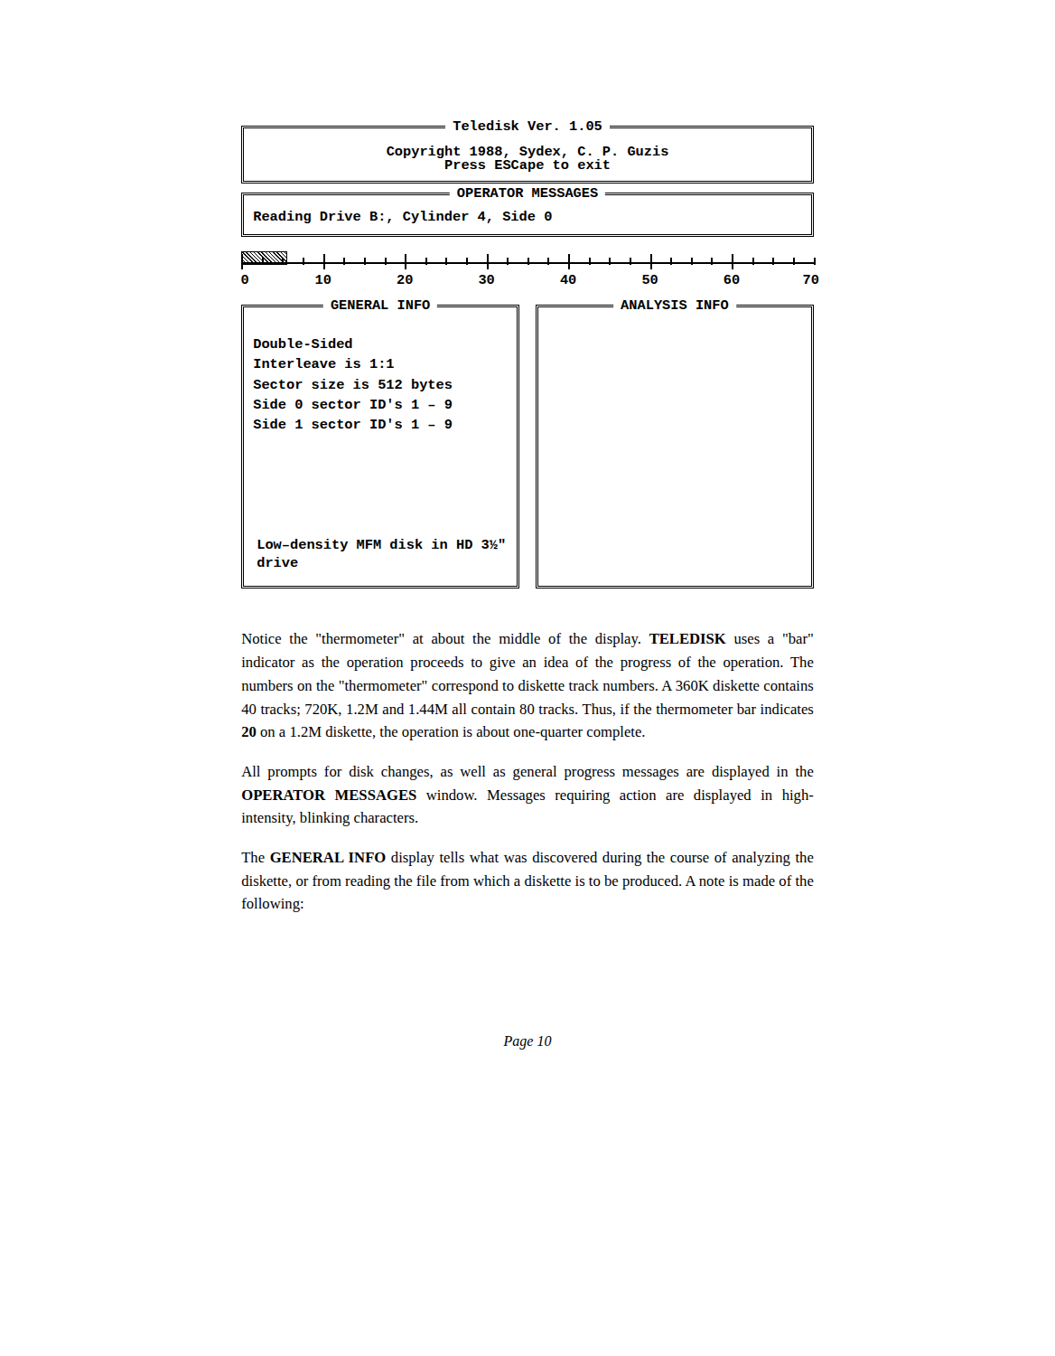Teledisk Ver. 1.05 Copyright 1988, Sydex, C. P. Guzis Press ESCape to exit
OPERATOR MESSAGES
Reading Drive B:, Cylinder 4, Side 0
0 10 20 30 40 50 60 70
GENERAL INFO
Double-Sided
Interleave is 1:1
Sector size is 512 bytes
Side 0 sector ID's 1 – 9
Side 1 sector ID's 1 – 9
Low–density MFM disk in HD 3½" drive
ANALYSIS INFO
Notice the "thermometer" at about the middle of the display. TELEDISK uses a "bar" indicator as the operation proceeds to give an idea of the progress of the operation. The numbers on the "thermometer" correspond to diskette track numbers. A 360K diskette contains 40 tracks; 720K, 1.2M and 1.44M all contain 80 tracks. Thus, if the thermometer bar indicates 20 on a 1.2M diskette, the operation is about one-quarter complete.
All prompts for disk changes, as well as general progress messages are displayed in the OPERATOR MESSAGES window. Messages requiring action are displayed in high-intensity, blinking characters.
The GENERAL INFO display tells what was discovered during the course of analyzing the diskette, or from reading the file from which a diskette is to be produced. A note is made of the following:
Page 10